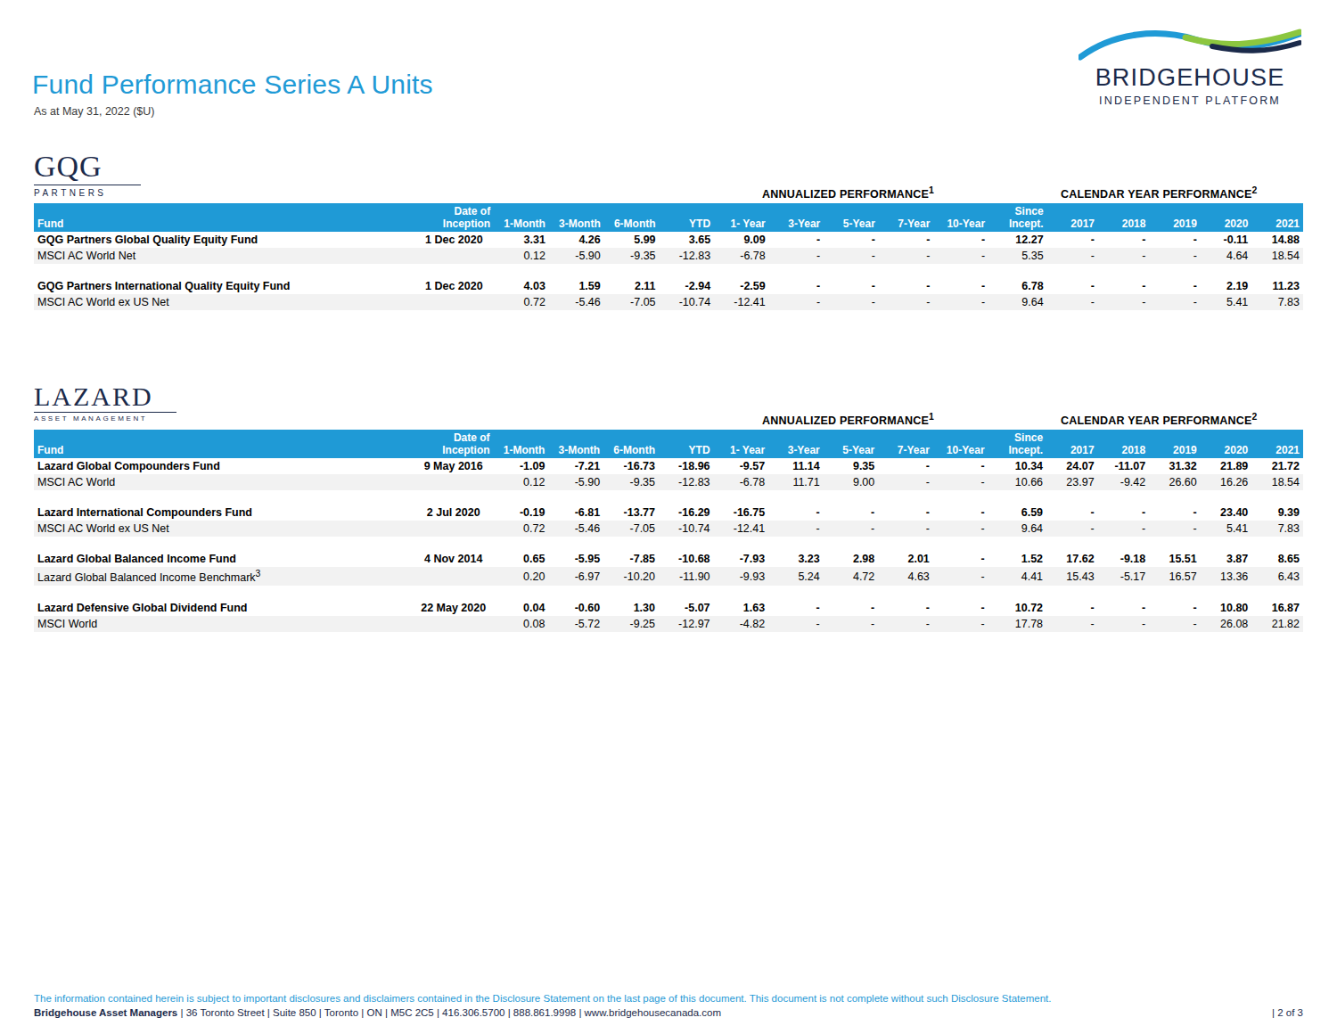Fund Performance Series A Units
As at May 31, 2022 ($U)
BRIDGEHOUSE
INDEPENDENT PLATFORM
GQG
PARTNERS
ANNUALIZED PERFORMANCE1
CALENDAR YEAR PERFORMANCE2
| Fund | Date of Inception | 1-Month | 3-Month | 6-Month | YTD | 1- Year | 3-Year | 5-Year | 7-Year | 10-Year | Since Incept. | 2017 | 2018 | 2019 | 2020 | 2021 |
| --- | --- | --- | --- | --- | --- | --- | --- | --- | --- | --- | --- | --- | --- | --- | --- | --- |
| GQG Partners Global Quality Equity Fund | 1 Dec 2020 | 3.31 | 4.26 | 5.99 | 3.65 | 9.09 | - | - | - | - | 12.27 | - | - | - | -0.11 | 14.88 |
| MSCI AC World Net | | 0.12 | -5.90 | -9.35 | -12.83 | -6.78 | - | - | - | - | 5.35 | - | - | - | 4.64 | 18.54 |
| GQG Partners International Quality Equity Fund | 1 Dec 2020 | 4.03 | 1.59 | 2.11 | -2.94 | -2.59 | - | - | - | - | 6.78 | - | - | - | 2.19 | 11.23 |
| MSCI AC World ex US Net | | 0.72 | -5.46 | -7.05 | -10.74 | -12.41 | - | - | - | - | 9.64 | - | - | - | 5.41 | 7.83 |
LAZARD
ASSET MANAGEMENT
ANNUALIZED PERFORMANCE1
CALENDAR YEAR PERFORMANCE2
| Fund | Date of Inception | 1-Month | 3-Month | 6-Month | YTD | 1- Year | 3-Year | 5-Year | 7-Year | 10-Year | Since Incept. | 2017 | 2018 | 2019 | 2020 | 2021 |
| --- | --- | --- | --- | --- | --- | --- | --- | --- | --- | --- | --- | --- | --- | --- | --- | --- |
| Lazard Global Compounders Fund | 9 May 2016 | -1.09 | -7.21 | -16.73 | -18.96 | -9.57 | 11.14 | 9.35 | - | - | 10.34 | 24.07 | -11.07 | 31.32 | 21.89 | 21.72 |
| MSCI AC World | | 0.12 | -5.90 | -9.35 | -12.83 | -6.78 | 11.71 | 9.00 | - | - | 10.66 | 23.97 | -9.42 | 26.60 | 16.26 | 18.54 |
| Lazard International Compounders Fund | 2 Jul 2020 | -0.19 | -6.81 | -13.77 | -16.29 | -16.75 | - | - | - | - | 6.59 | - | - | - | 23.40 | 9.39 |
| MSCI AC World ex US Net | | 0.72 | -5.46 | -7.05 | -10.74 | -12.41 | - | - | - | - | 9.64 | - | - | - | 5.41 | 7.83 |
| Lazard Global Balanced Income Fund | 4 Nov 2014 | 0.65 | -5.95 | -7.85 | -10.68 | -7.93 | 3.23 | 2.98 | 2.01 | - | 1.52 | 17.62 | -9.18 | 15.51 | 3.87 | 8.65 |
| Lazard Global Balanced Income Benchmark 3 | | 0.20 | -6.97 | -10.20 | -11.90 | -9.93 | 5.24 | 4.72 | 4.63 | - | 4.41 | 15.43 | -5.17 | 16.57 | 13.36 | 6.43 |
| Lazard Defensive Global Dividend Fund | 22 May 2020 | 0.04 | -0.60 | 1.30 | -5.07 | 1.63 | - | - | - | - | 10.72 | - | - | - | 10.80 | 16.87 |
| MSCI World | | 0.08 | -5.72 | -9.25 | -12.97 | -4.82 | - | - | - | - | 17.78 | - | - | - | 26.08 | 21.82 |
The information contained herein is subject to important disclosures and disclaimers contained in the Disclosure Statement on the last page of this document. This document is not complete without such Disclosure Statement.
Bridgehouse Asset Managers | 36 Toronto Street | Suite 850 | Toronto | ON | M5C 2C5 | 416.306.5700 | 888.861.9998 | www.bridgehousecanada.com | 2 of 3